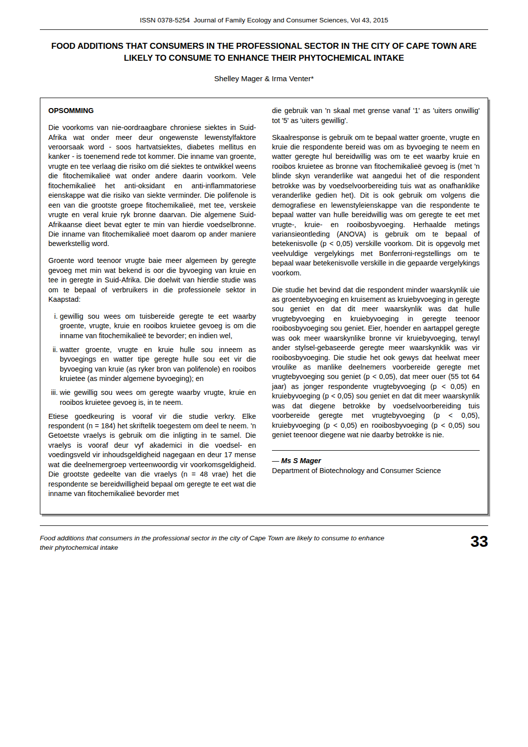ISSN 0378-5254 Journal of Family Ecology and Consumer Sciences, Vol 43, 2015
Food additions that consumers in the professional sector in the city of Cape Town are likely to consume to enhance their phytochemical intake
Shelley Mager & Irma Venter*
OPSOMMING
Die voorkoms van nie-oordraagbare chroniese siektes in Suid-Afrika wat onder meer deur ongewenste lewenstylfaktore veroorsaak word - soos hartvatsiektes, diabetes mellitus en kanker - is toenemend rede tot kommer. Die inname van groente, vrugte en tee verlaag die risiko om dié siektes te ontwikkel weens die fitochemikalieë wat onder andere daarin voorkom. Vele fitochemikalieë het anti-oksidant en anti-inflammatoriese eienskappe wat die risiko van siekte verminder. Die polifenole is een van die grootste groepe fitochemikalieë, met tee, verskeie vrugte en veral kruie ryk bronne daarvan. Die algemene Suid-Afrikaanse dieet bevat egter te min van hierdie voedselbronne. Die inname van fitochemikalieë moet daarom op ander maniere bewerkstellig word.
Groente word teenoor vrugte baie meer algemeen by geregte gevoeg met min wat bekend is oor die byvoeging van kruie en tee in geregte in Suid-Afrika. Die doelwit van hierdie studie was om te bepaal of verbruikers in die professionele sektor in Kaapstad:
gewillig sou wees om tuisbereide geregte te eet waarby groente, vrugte, kruie en rooibos kruietee gevoeg is om die inname van fitochemikalieë te bevorder; en indien wel,
watter groente, vrugte en kruie hulle sou inneem as byvoegings en watter tipe geregte hulle sou eet vir die byvoeging van kruie (as ryker bron van polifenole) en rooibos kruietee (as minder algemene byvoeging); en
wie gewillig sou wees om geregte waarby vrugte, kruie en rooibos kruietee gevoeg is, in te neem.
Etiese goedkeuring is vooraf vir die studie verkry. Elke respondent (n = 184) het skriftelik toegestem om deel te neem. 'n Getoetste vraelys is gebruik om die inligting in te samel. Die vraelys is vooraf deur vyf akademici in die voedsel- en voedingsveld vir inhoudsgeldigheid nagegaan en deur 17 mense wat die deelnemergroep verteenwoordig vir voorkomsgeldigheid. Die grootste gedeelte van die vraelys (n = 48 vrae) het die respondente se bereidwilligheid bepaal om geregte te eet wat die inname van fitochemikalieë bevorder met
die gebruik van 'n skaal met grense vanaf '1' as 'uiters onwillig' tot '5' as 'uiters gewillig'.
Skaalresponse is gebruik om te bepaal watter groente, vrugte en kruie die respondente bereid was om as byvoeging te neem en watter geregte hul bereidwillig was om te eet waarby kruie en rooibos kruietee as bronne van fitochemikalieë gevoeg is (met 'n blinde skyn veranderlike wat aangedui het of die respondent betrokke was by voedselvoorbereiding tuis wat as onafhanklike veranderlike gedien het). Dit is ook gebruik om volgens die demografiese en lewenstyleienskappe van die respondente te bepaal watter van hulle bereidwillig was om geregte te eet met vrugte-, kruie- en rooibosbyvoeging. Herhaalde metings variansieontleding (ANOVA) is gebruik om te bepaal of betekenisvolle (p < 0,05) verskille voorkom. Dit is opgevolg met veelvuldige vergelykings met Bonferroni-regstellings om te bepaal waar betekenisvolle verskille in die gepaarde vergelykings voorkom.
Die studie het bevind dat die respondent minder waarskynlik uie as groentebyvoeging en kruisement as kruiebyvoeging in geregte sou geniet en dat dit meer waarskynlik was dat hulle vrugtebyvoeging en kruiebyvoeging in geregte teenoor rooibosbyvoeging sou geniet. Eier, hoender en aartappel geregte was ook meer waarskynlike bronne vir kruiebyvoeging, terwyl ander stylsel-gebaseerde geregte meer waarskynklik was vir rooibosbyvoeging. Die studie het ook gewys dat heelwat meer vroulike as manlike deelnemers voorbereide geregte met vrugtebyvoeging sou geniet (p < 0,05), dat meer ouer (55 tot 64 jaar) as jonger respondente vrugtebyvoeging (p < 0,05) en kruiebyvoeging (p < 0,05) sou geniet en dat dit meer waarskynlik was dat diegene betrokke by voedselvoorbereiding tuis voorbereide geregte met vrugtebyvoeging (p < 0,05), kruiebyvoeging (p < 0,05) en rooibosbyvoeging (p < 0,05) sou geniet teenoor diegene wat nie daarby betrokke is nie.
— Ms S Mager
Department of Biotechnology and Consumer Science
Food additions that consumers in the professional sector in the city of Cape Town are likely to consume to enhance their phytochemical intake
33